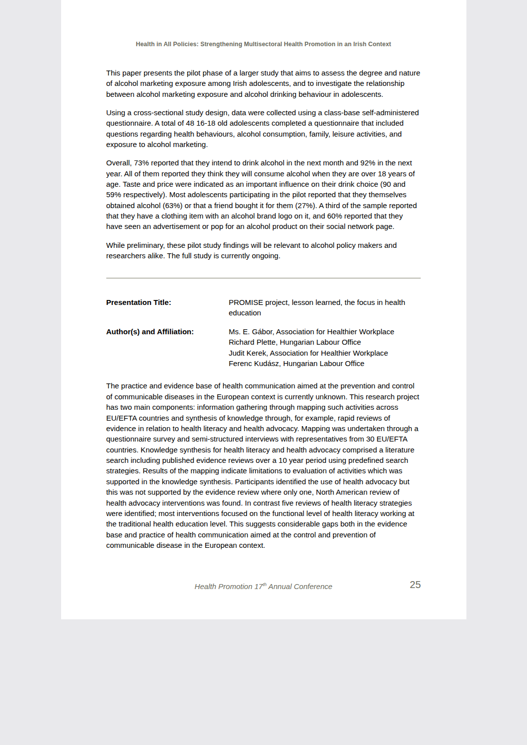Health in All Policies: Strengthening Multisectoral Health Promotion in an Irish Context
This paper presents the pilot phase of a larger study that aims to assess the degree and nature of alcohol marketing exposure among Irish adolescents, and to investigate the relationship between alcohol marketing exposure and alcohol drinking behaviour in adolescents.
Using a cross-sectional study design, data were collected using a class-base self-administered questionnaire. A total of 48 16-18 old adolescents completed a questionnaire that included questions regarding health behaviours, alcohol consumption, family, leisure activities, and exposure to alcohol marketing.
Overall, 73% reported that they intend to drink alcohol in the next month and 92% in the next year. All of them reported they think they will consume alcohol when they are over 18 years of age. Taste and price were indicated as an important influence on their drink choice (90 and 59% respectively). Most adolescents participating in the pilot reported that they themselves obtained alcohol (63%) or that a friend bought it for them (27%). A third of the sample reported that they have a clothing item with an alcohol brand logo on it, and 60% reported that they have seen an advertisement or pop for an alcohol product on their social network page.
While preliminary, these pilot study findings will be relevant to alcohol policy makers and researchers alike. The full study is currently ongoing.
| Presentation Title: | PROMISE project, lesson learned, the focus in health education |
| Author(s) and Affiliation: | Ms. E. Gábor, Association for Healthier Workplace Richard Plette, Hungarian Labour Office Judit Kerek, Association for Healthier Workplace Ferenc Kudász, Hungarian Labour Office |
The practice and evidence base of health communication aimed at the prevention and control of communicable diseases in the European context is currently unknown. This research project has two main components: information gathering through mapping such activities across EU/EFTA countries and synthesis of knowledge through, for example, rapid reviews of evidence in relation to health literacy and health advocacy. Mapping was undertaken through a questionnaire survey and semi-structured interviews with representatives from 30 EU/EFTA countries. Knowledge synthesis for health literacy and health advocacy comprised a literature search including published evidence reviews over a 10 year period using predefined search strategies. Results of the mapping indicate limitations to evaluation of activities which was supported in the knowledge synthesis. Participants identified the use of health advocacy but this was not supported by the evidence review where only one, North American review of health advocacy interventions was found. In contrast five reviews of health literacy strategies were identified; most interventions focused on the functional level of health literacy working at the traditional health education level. This suggests considerable gaps both in the evidence base and practice of health communication aimed at the control and prevention of communicable disease in the European context.
Health Promotion 17th Annual Conference
25